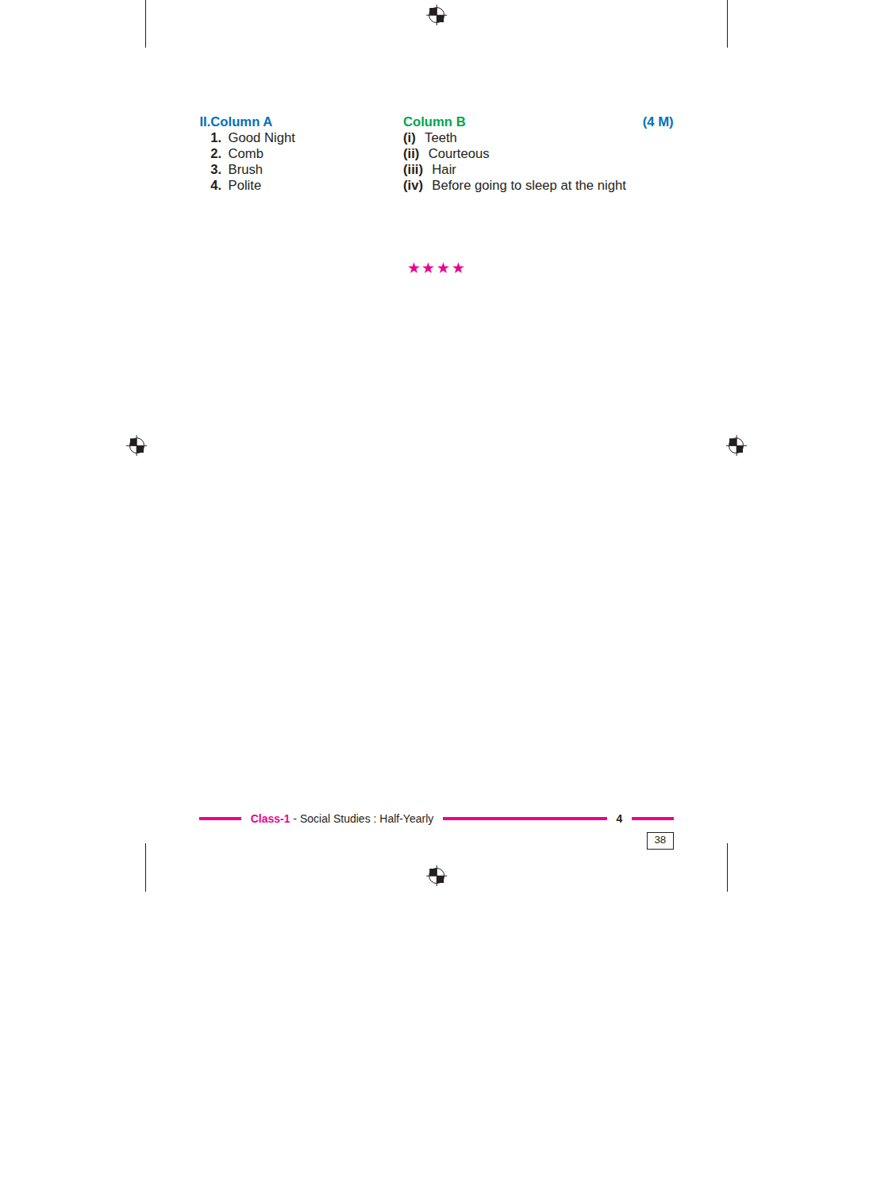| II. | Column A | Column B | (4 M) |
| --- | --- | --- | --- |
| | 1. Good Night | (i) Teeth | |
| | 2. Comb | (ii) Courteous | |
| | 3. Brush | (iii) Hair | |
| | 4. Polite | (iv) Before going to sleep at the night |
★★★★
Class-1 - Social Studies : Half-Yearly 4
38